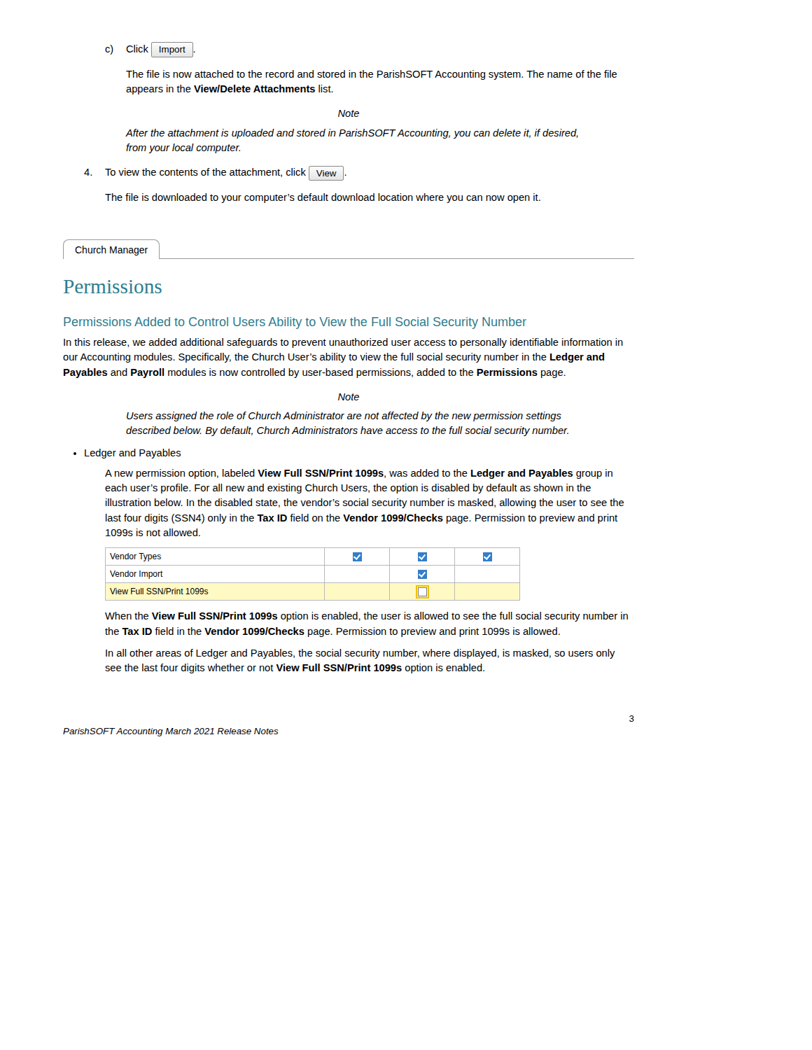c)
Click Import.
The file is now attached to the record and stored in the ParishSOFT Accounting system. The name of the file appears in the View/Delete Attachments list.
Note
After the attachment is uploaded and stored in ParishSOFT Accounting, you can delete it, if desired, from your local computer.
4.
To view the contents of the attachment, click View.
The file is downloaded to your computer’s default download location where you can now open it.
Church Manager
Permissions
Permissions Added to Control Users Ability to View the Full Social Security Number
In this release, we added additional safeguards to prevent unauthorized user access to personally identifiable information in our Accounting modules. Specifically, the Church User’s ability to view the full social security number in the Ledger and Payables and Payroll modules is now controlled by user-based permissions, added to the Permissions page.
Note
Users assigned the role of Church Administrator are not affected by the new permission settings described below. By default, Church Administrators have access to the full social security number.
Ledger and Payables
A new permission option, labeled View Full SSN/Print 1099s, was added to the Ledger and Payables group in each user’s profile. For all new and existing Church Users, the option is disabled by default as shown in the illustration below. In the disabled state, the vendor’s social security number is masked, allowing the user to see the last four digits (SSN4) only in the Tax ID field on the Vendor 1099/Checks page. Permission to preview and print 1099s is not allowed.
| Vendor Types | | | |
| Vendor Import | | | |
| View Full SSN/Print 1099s | | | |
When the View Full SSN/Print 1099s option is enabled, the user is allowed to see the full social security number in the Tax ID field in the Vendor 1099/Checks page. Permission to preview and print 1099s is allowed.
In all other areas of Ledger and Payables, the social security number, where displayed, is masked, so users only see the last four digits whether or not View Full SSN/Print 1099s option is enabled.
3 ParishSOFT Accounting March 2021 Release Notes